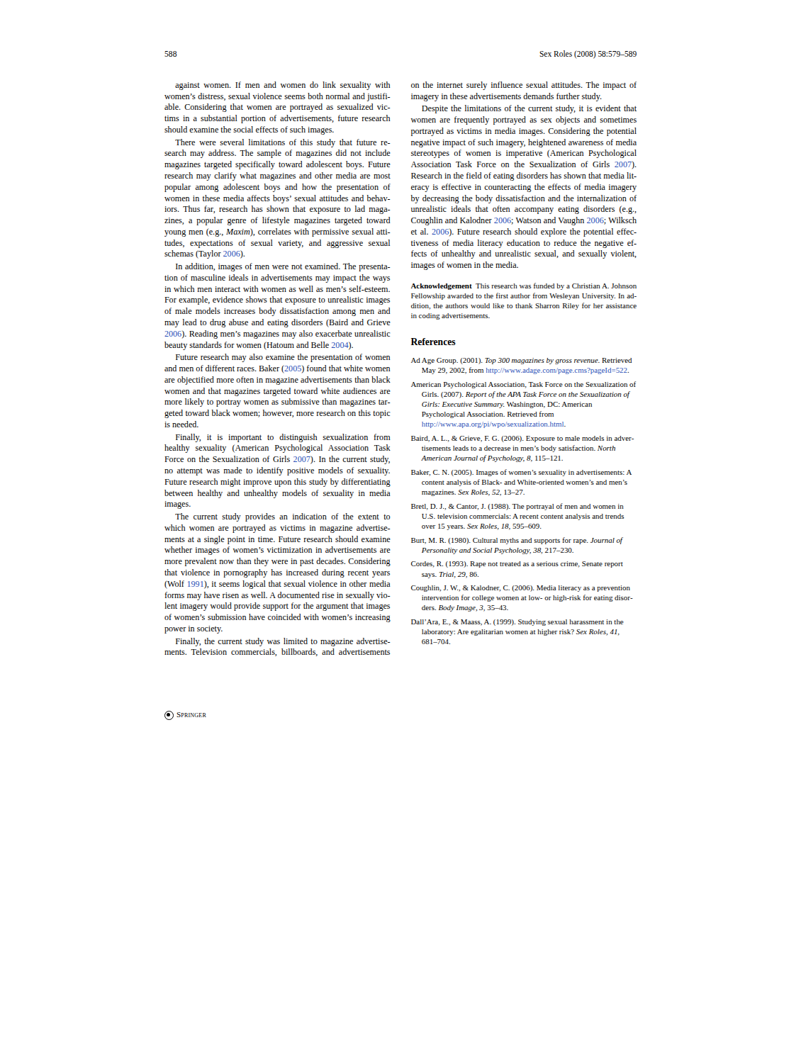588 Sex Roles (2008) 58:579–589
against women. If men and women do link sexuality with women’s distress, sexual violence seems both normal and justifiable. Considering that women are portrayed as sexualized victims in a substantial portion of advertisements, future research should examine the social effects of such images.
There were several limitations of this study that future research may address. The sample of magazines did not include magazines targeted specifically toward adolescent boys. Future research may clarify what magazines and other media are most popular among adolescent boys and how the presentation of women in these media affects boys’ sexual attitudes and behaviors. Thus far, research has shown that exposure to lad magazines, a popular genre of lifestyle magazines targeted toward young men (e.g., Maxim), correlates with permissive sexual attitudes, expectations of sexual variety, and aggressive sexual schemas (Taylor 2006).
In addition, images of men were not examined. The presentation of masculine ideals in advertisements may impact the ways in which men interact with women as well as men’s self-esteem. For example, evidence shows that exposure to unrealistic images of male models increases body dissatisfaction among men and may lead to drug abuse and eating disorders (Baird and Grieve 2006). Reading men’s magazines may also exacerbate unrealistic beauty standards for women (Hatoum and Belle 2004).
Future research may also examine the presentation of women and men of different races. Baker (2005) found that white women are objectified more often in magazine advertisements than black women and that magazines targeted toward white audiences are more likely to portray women as submissive than magazines targeted toward black women; however, more research on this topic is needed.
Finally, it is important to distinguish sexualization from healthy sexuality (American Psychological Association Task Force on the Sexualization of Girls 2007). In the current study, no attempt was made to identify positive models of sexuality. Future research might improve upon this study by differentiating between healthy and unhealthy models of sexuality in media images.
The current study provides an indication of the extent to which women are portrayed as victims in magazine advertisements at a single point in time. Future research should examine whether images of women’s victimization in advertisements are more prevalent now than they were in past decades. Considering that violence in pornography has increased during recent years (Wolf 1991), it seems logical that sexual violence in other media forms may have risen as well. A documented rise in sexually violent imagery would provide support for the argument that images of women’s submission have coincided with women’s increasing power in society.
Finally, the current study was limited to magazine advertisements. Television commercials, billboards, and advertisements on the internet surely influence sexual attitudes. The impact of imagery in these advertisements demands further study.
Despite the limitations of the current study, it is evident that women are frequently portrayed as sex objects and sometimes portrayed as victims in media images. Considering the potential negative impact of such imagery, heightened awareness of media stereotypes of women is imperative (American Psychological Association Task Force on the Sexualization of Girls 2007). Research in the field of eating disorders has shown that media literacy is effective in counteracting the effects of media imagery by decreasing the body dissatisfaction and the internalization of unrealistic ideals that often accompany eating disorders (e.g., Coughlin and Kalodner 2006; Watson and Vaughn 2006; Wilksch et al. 2006). Future research should explore the potential effectiveness of media literacy education to reduce the negative effects of unhealthy and unrealistic sexual, and sexually violent, images of women in the media.
Acknowledgement This research was funded by a Christian A. Johnson Fellowship awarded to the first author from Wesleyan University. In addition, the authors would like to thank Sharron Riley for her assistance in coding advertisements.
References
Ad Age Group. (2001). Top 300 magazines by gross revenue. Retrieved May 29, 2002, from http://www.adage.com/page.cms?pageId=522.
American Psychological Association, Task Force on the Sexualization of Girls. (2007). Report of the APA Task Force on the Sexualization of Girls: Executive Summary. Washington, DC: American Psychological Association. Retrieved from http://www.apa.org/pi/wpo/sexualization.html.
Baird, A. L., & Grieve, F. G. (2006). Exposure to male models in advertisements leads to a decrease in men’s body satisfaction. North American Journal of Psychology, 8, 115–121.
Baker, C. N. (2005). Images of women’s sexuality in advertisements: A content analysis of Black- and White-oriented women’s and men’s magazines. Sex Roles, 52, 13–27.
Bretl, D. J., & Cantor, J. (1988). The portrayal of men and women in U.S. television commercials: A recent content analysis and trends over 15 years. Sex Roles, 18, 595–609.
Burt, M. R. (1980). Cultural myths and supports for rape. Journal of Personality and Social Psychology, 38, 217–230.
Cordes, R. (1993). Rape not treated as a serious crime, Senate report says. Trial, 29, 86.
Coughlin, J. W., & Kalodner, C. (2006). Media literacy as a prevention intervention for college women at low- or high-risk for eating disorders. Body Image, 3, 35–43.
Dall’Ara, E., & Maass, A. (1999). Studying sexual harassment in the laboratory: Are egalitarian women at higher risk? Sex Roles, 41, 681–704.
Springer